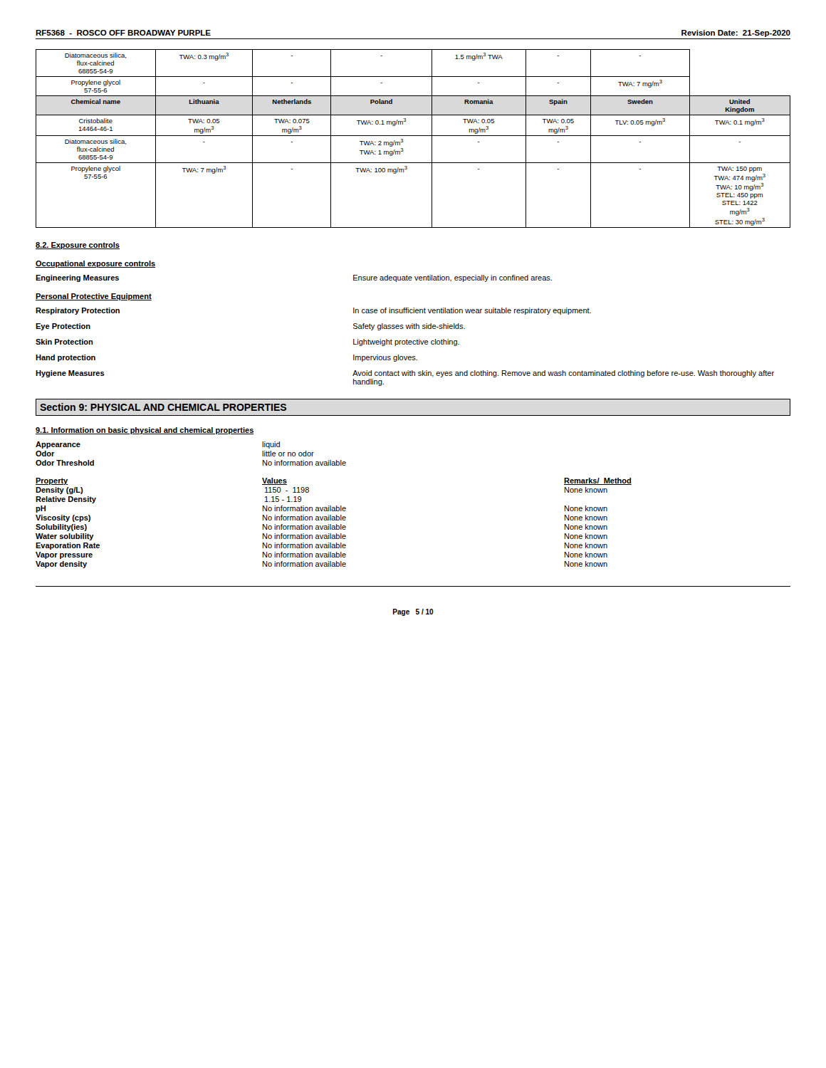RF5368 - ROSCO OFF BROADWAY PURPLE Revision Date: 21-Sep-2020
| Diatomaceous silica, flux-calcined 68855-54-9 | TWA: 0.3 mg/m 3 | - | - | 1.5 mg/m 3 TWA | - | - |
| Propylene glycol 57-55-6 | - | - | - | - | - | TWA: 7 mg/m 3 |
| Chemical name | Lithuania | Netherlands | Poland | Romania | Spain | Sweden | United Kingdom |
| Cristobalite 14464-46-1 | TWA: 0.05 mg/m 3 | TWA: 0.075 mg/m 3 | TWA: 0.1 mg/m 3 | TWA: 0.05 mg/m 3 | TWA: 0.05 mg/m 3 | TLV: 0.05 mg/m 3 | TWA: 0.1 mg/m 3 |
| Diatomaceous silica, flux-calcined 68855-54-9 | - | - | TWA: 2 mg/m 3 TWA: 1 mg/m 3 | - | - | - | - |
| Propylene glycol 57-55-6 | TWA: 7 mg/m 3 | - | TWA: 100 mg/m 3 | - | - | - | TWA: 150 ppm TWA: 474 mg/m 3 TWA: 10 mg/m 3 STEL: 450 ppm STEL: 1422 mg/m 3 STEL: 30 mg/m 3 |
8.2. Exposure controls
Occupational exposure controls
Engineering Measures
Ensure adequate ventilation, especially in confined areas.
Personal Protective Equipment
Respiratory Protection
In case of insufficient ventilation wear suitable respiratory equipment.
Eye Protection
Safety glasses with side-shields.
Skin Protection
Lightweight protective clothing.
Hand protection
Impervious gloves.
Hygiene Measures
Avoid contact with skin, eyes and clothing. Remove and wash contaminated clothing before re-use. Wash thoroughly after handling.
Section 9: PHYSICAL AND CHEMICAL PROPERTIES
9.1. Information on basic physical and chemical properties
Appearance
liquid
Odor
little or no odor
Odor Threshold
No information available
Property
Values
Remarks/ Method
Density (g/L)
1150 - 1198
None known
Relative Density
1.15 - 1.19
pH
No information available
None known
Viscosity (cps)
No information available
None known
Solubility(ies)
No information available
None known
Water solubility
No information available
None known
Evaporation Rate
No information available
None known
Vapor pressure
No information available
None known
Vapor density
No information available
None known
Page 5 / 10